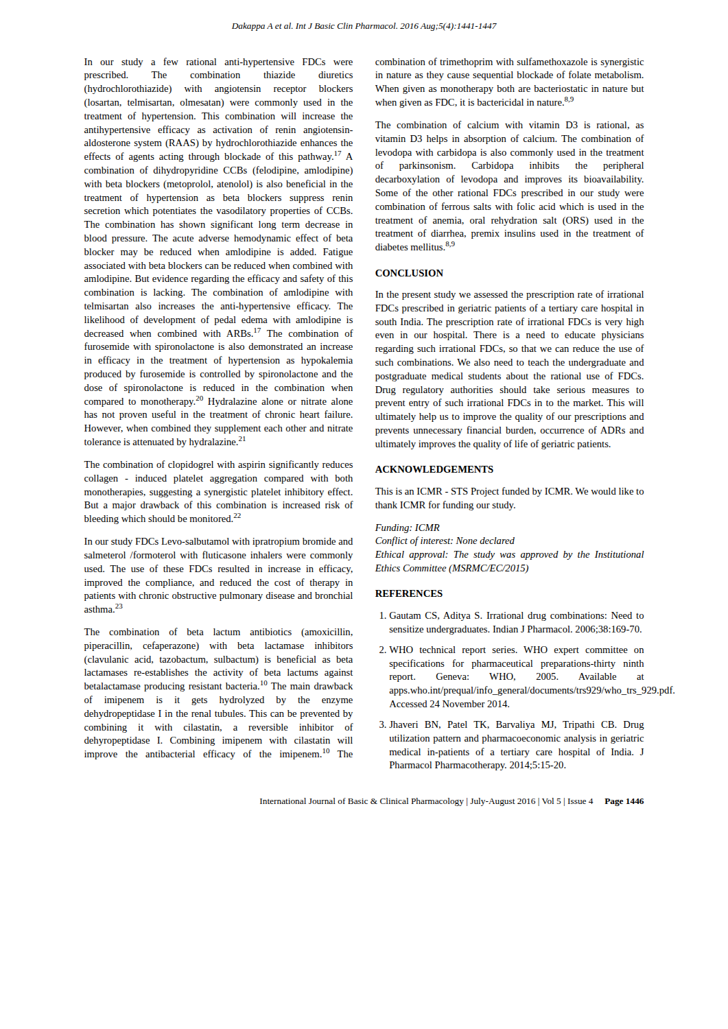Dakappa A et al. Int J Basic Clin Pharmacol. 2016 Aug;5(4):1441-1447
In our study a few rational anti-hypertensive FDCs were prescribed. The combination thiazide diuretics (hydrochlorothiazide) with angiotensin receptor blockers (losartan, telmisartan, olmesatan) were commonly used in the treatment of hypertension. This combination will increase the antihypertensive efficacy as activation of renin angiotensin-aldosterone system (RAAS) by hydrochlorothiazide enhances the effects of agents acting through blockade of this pathway.17 A combination of dihydropyridine CCBs (felodipine, amlodipine) with beta blockers (metoprolol, atenolol) is also beneficial in the treatment of hypertension as beta blockers suppress renin secretion which potentiates the vasodilatory properties of CCBs. The combination has shown significant long term decrease in blood pressure. The acute adverse hemodynamic effect of beta blocker may be reduced when amlodipine is added. Fatigue associated with beta blockers can be reduced when combined with amlodipine. But evidence regarding the efficacy and safety of this combination is lacking. The combination of amlodipine with telmisartan also increases the anti-hypertensive efficacy. The likelihood of development of pedal edema with amlodipine is decreased when combined with ARBs.17 The combination of furosemide with spironolactone is also demonstrated an increase in efficacy in the treatment of hypertension as hypokalemia produced by furosemide is controlled by spironolactone and the dose of spironolactone is reduced in the combination when compared to monotherapy.20 Hydralazine alone or nitrate alone has not proven useful in the treatment of chronic heart failure. However, when combined they supplement each other and nitrate tolerance is attenuated by hydralazine.21
The combination of clopidogrel with aspirin significantly reduces collagen - induced platelet aggregation compared with both monotherapies, suggesting a synergistic platelet inhibitory effect. But a major drawback of this combination is increased risk of bleeding which should be monitored.22
In our study FDCs Levo-salbutamol with ipratropium bromide and salmeterol /formoterol with fluticasone inhalers were commonly used. The use of these FDCs resulted in increase in efficacy, improved the compliance, and reduced the cost of therapy in patients with chronic obstructive pulmonary disease and bronchial asthma.23
The combination of beta lactum antibiotics (amoxicillin, piperacillin, cefaperazone) with beta lactamase inhibitors (clavulanic acid, tazobactum, sulbactum) is beneficial as beta lactamases re-establishes the activity of beta lactums against betalactamase producing resistant bacteria.10 The main drawback of imipenem is it gets hydrolyzed by the enzyme dehydropeptidase I in the renal tubules. This can be prevented by combining it with cilastatin, a reversible inhibitor of dehyropeptidase I. Combining imipenem with cilastatin will improve the antibacterial efficacy of the imipenem.10 The combination of trimethoprim with sulfamethoxazole is synergistic in nature as they cause sequential blockade of folate metabolism. When given as monotherapy both are bacteriostatic in nature but when given as FDC, it is bactericidal in nature.8,9
The combination of calcium with vitamin D3 is rational, as vitamin D3 helps in absorption of calcium. The combination of levodopa with carbidopa is also commonly used in the treatment of parkinsonism. Carbidopa inhibits the peripheral decarboxylation of levodopa and improves its bioavailability. Some of the other rational FDCs prescribed in our study were combination of ferrous salts with folic acid which is used in the treatment of anemia, oral rehydration salt (ORS) used in the treatment of diarrhea, premix insulins used in the treatment of diabetes mellitus.8,9
CONCLUSION
In the present study we assessed the prescription rate of irrational FDCs prescribed in geriatric patients of a tertiary care hospital in south India. The prescription rate of irrational FDCs is very high even in our hospital. There is a need to educate physicians regarding such irrational FDCs, so that we can reduce the use of such combinations. We also need to teach the undergraduate and postgraduate medical students about the rational use of FDCs. Drug regulatory authorities should take serious measures to prevent entry of such irrational FDCs in to the market. This will ultimately help us to improve the quality of our prescriptions and prevents unnecessary financial burden, occurrence of ADRs and ultimately improves the quality of life of geriatric patients.
ACKNOWLEDGEMENTS
This is an ICMR - STS Project funded by ICMR. We would like to thank ICMR for funding our study.
Funding: ICMR Conflict of interest: None declared Ethical approval: The study was approved by the Institutional Ethics Committee (MSRMC/EC/2015)
REFERENCES
Gautam CS, Aditya S. Irrational drug combinations: Need to sensitize undergraduates. Indian J Pharmacol. 2006;38:169-70.
WHO technical report series. WHO expert committee on specifications for pharmaceutical preparations-thirty ninth report. Geneva: WHO, 2005. Available at apps.who.int/prequal/info_general/documents/trs929/who_trs_929.pdf. Accessed 24 November 2014.
Jhaveri BN, Patel TK, Barvaliya MJ, Tripathi CB. Drug utilization pattern and pharmacoeconomic analysis in geriatric medical in-patients of a tertiary care hospital of India. J Pharmacol Pharmacotherapy. 2014;5:15-20.
International Journal of Basic & Clinical Pharmacology | July-August 2016 | Vol 5 | Issue 4 Page 1446